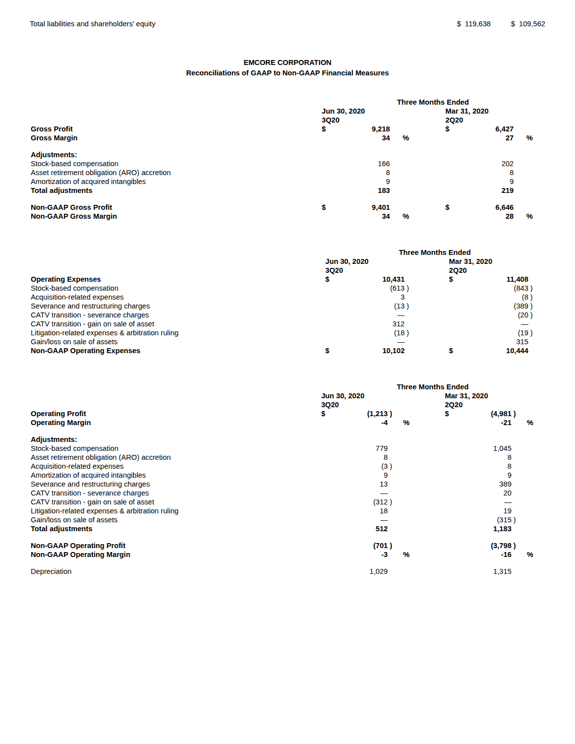Total liabilities and shareholders’ equity
$ 119,638
$ 109,562
EMCORE CORPORATION
Reconciliations of GAAP to Non-GAAP Financial Measures
| | | Three Months Ended |
| | | Jun 30, 2020 | | Mar 31, 2020 |
| | | 3Q20 | | 2Q20 |
| Gross Profit | | $ | 9,218 | | | | $ | 6,427 | | |
| Gross Margin | | | 34 | | % | | | 27 | | % |
| Adjustments: | |
| Stock-based compensation | | | 166 | | | | | 202 | | |
| Asset retirement obligation (ARO) accretion | | | 8 | | | | | 8 | | |
| Amortization of acquired intangibles | | | 9 | | | | | 9 | | |
| Total adjustments | | | 183 | | | | | 219 | | |
| Non-GAAP Gross Profit | | $ | 9,401 | | | | $ | 6,646 | | |
| Non-GAAP Gross Margin | | | 34 | | % | | | 28 | | % |
| | | Three Months Ended |
| | | Jun 30, 2020 | | Mar 31, 2020 |
| | | 3Q20 | | 2Q20 |
| Operating Expenses | | $ | 10,431 | | | $ | 11,408 | |
| Stock-based compensation | | | (613 | ) | | | (843 | ) |
| Acquisition-related expenses | | | 3 | | | | (8 | ) |
| Severance and restructuring charges | | | (13 | ) | | | (389 | ) |
| CATV transition - severance charges | | | — | | | | (20 | ) |
| CATV transition - gain on sale of asset | | | 312 | | | | — | |
| Litigation-related expenses & arbitration ruling | | | (18 | ) | | | (19 | ) |
| Gain/loss on sale of assets | | | — | | | | 315 | |
| Non-GAAP Operating Expenses | | $ | 10,102 | | | $ | 10,444 | |
| | | Three Months Ended |
| | | Jun 30, 2020 | | Mar 31, 2020 |
| | | 3Q20 | | 2Q20 |
| Operating Profit | | $ | (1,213 | ) | | | $ | (4,981 | ) | |
| Operating Margin | | | -4 | | % | | | -21 | | % |
| Adjustments: | |
| Stock-based compensation | | | 779 | | | | | 1,045 | | |
| Asset retirement obligation (ARO) accretion | | | 8 | | | | | 8 | | |
| Acquisition-related expenses | | | (3 | ) | | | | 8 | | |
| Amortization of acquired intangibles | | | 9 | | | | | 9 | | |
| Severance and restructuring charges | | | 13 | | | | | 389 | | |
| CATV transition - severance charges | | | — | | | | | 20 | | |
| CATV transition - gain on sale of asset | | | (312 | ) | | | | — | | |
| Litigation-related expenses & arbitration ruling | | | 18 | | | | | 19 | | |
| Gain/loss on sale of assets | | | — | | | | | (315 | ) | |
| Total adjustments | | | 512 | | | | | 1,183 | | |
| Non-GAAP Operating Profit | | | (701 | ) | | | | (3,798 | ) | |
| Non-GAAP Operating Margin | | | -3 | | % | | | -16 | | % |
| Depreciation | | | 1,029 | | | | | 1,315 | | |